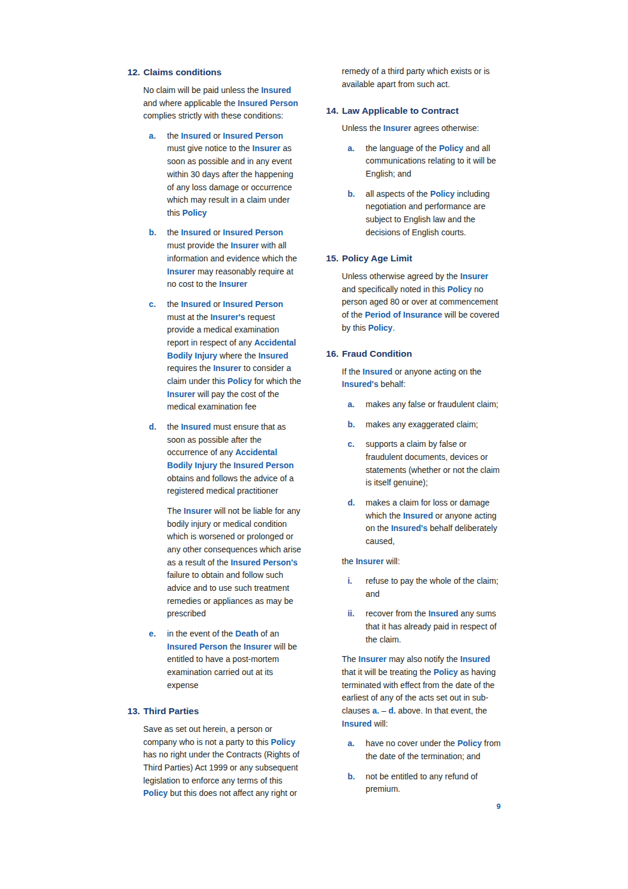12. Claims conditions
No claim will be paid unless the Insured and where applicable the Insured Person complies strictly with these conditions:
the Insured or Insured Person must give notice to the Insurer as soon as possible and in any event within 30 days after the happening of any loss damage or occurrence which may result in a claim under this Policy
the Insured or Insured Person must provide the Insurer with all information and evidence which the Insurer may reasonably require at no cost to the Insurer
the Insured or Insured Person must at the Insurer's request provide a medical examination report in respect of any Accidental Bodily Injury where the Insured requires the Insurer to consider a claim under this Policy for which the Insurer will pay the cost of the medical examination fee
the Insured must ensure that as soon as possible after the occurrence of any Accidental Bodily Injury the Insured Person obtains and follows the advice of a registered medical practitioner
The Insurer will not be liable for any bodily injury or medical condition which is worsened or prolonged or any other consequences which arise as a result of the Insured Person's failure to obtain and follow such advice and to use such treatment remedies or appliances as may be prescribed
in the event of the Death of an Insured Person the Insurer will be entitled to have a post-mortem examination carried out at its expense
13. Third Parties
Save as set out herein, a person or company who is not a party to this Policy has no right under the Contracts (Rights of Third Parties) Act 1999 or any subsequent legislation to enforce any terms of this Policy but this does not affect any right or remedy of a third party which exists or is available apart from such act.
14. Law Applicable to Contract
Unless the Insurer agrees otherwise:
the language of the Policy and all communications relating to it will be English; and
all aspects of the Policy including negotiation and performance are subject to English law and the decisions of English courts.
15. Policy Age Limit
Unless otherwise agreed by the Insurer and specifically noted in this Policy no person aged 80 or over at commencement of the Period of Insurance will be covered by this Policy.
16. Fraud Condition
If the Insured or anyone acting on the Insured's behalf:
makes any false or fraudulent claim;
makes any exaggerated claim;
supports a claim by false or fraudulent documents, devices or statements (whether or not the claim is itself genuine);
makes a claim for loss or damage which the Insured or anyone acting on the Insured's behalf deliberately caused,
the Insurer will:
refuse to pay the whole of the claim; and
recover from the Insured any sums that it has already paid in respect of the claim.
The Insurer may also notify the Insured that it will be treating the Policy as having terminated with effect from the date of the earliest of any of the acts set out in sub-clauses a. – d. above. In that event, the Insured will:
have no cover under the Policy from the date of the termination; and
not be entitled to any refund of premium.
9